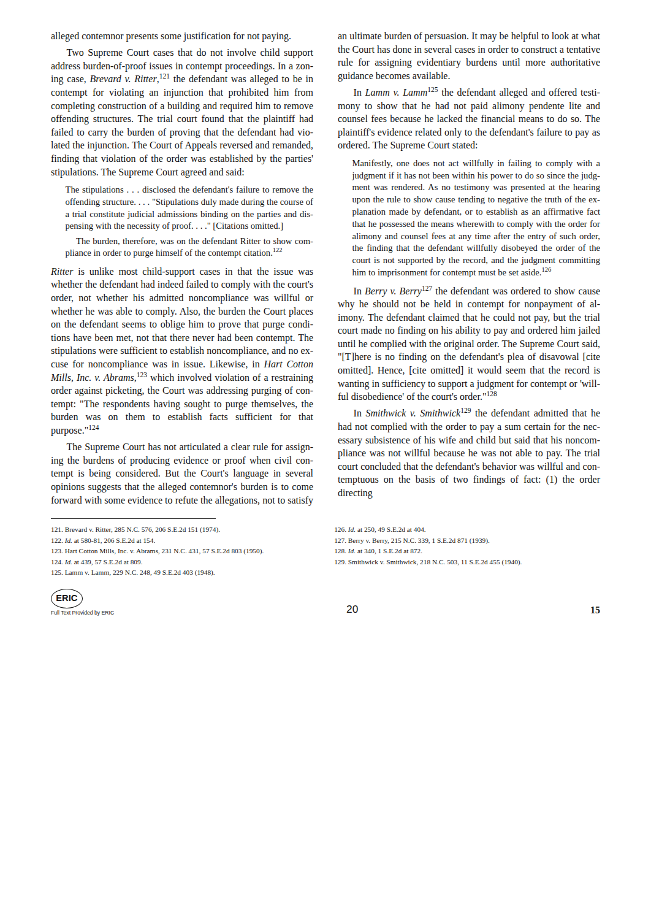alleged contemnor presents some justification for not paying.
Two Supreme Court cases that do not involve child support address burden-of-proof issues in contempt proceedings. In a zoning case, Brevard v. Ritter,121 the defendant was alleged to be in contempt for violating an injunction that prohibited him from completing construction of a building and required him to remove offending structures. The trial court found that the plaintiff had failed to carry the burden of proving that the defendant had violated the injunction. The Court of Appeals reversed and remanded, finding that violation of the order was established by the parties' stipulations. The Supreme Court agreed and said:
The stipulations . . . disclosed the defendant's failure to remove the offending structure. . . . "Stipulations duly made during the course of a trial constitute judicial admissions binding on the parties and dispensing with the necessity of proof. . . ." [Citations omitted.]
The burden, therefore, was on the defendant Ritter to show compliance in order to purge himself of the contempt citation.122
Ritter is unlike most child-support cases in that the issue was whether the defendant had indeed failed to comply with the court's order, not whether his admitted noncompliance was willful or whether he was able to comply. Also, the burden the Court places on the defendant seems to oblige him to prove that purge conditions have been met, not that there never had been contempt. The stipulations were sufficient to establish noncompliance, and no excuse for noncompliance was in issue. Likewise, in Hart Cotton Mills, Inc. v. Abrams,123 which involved violation of a restraining order against picketing, the Court was addressing purging of contempt: "The respondents having sought to purge themselves, the burden was on them to establish facts sufficient for that purpose."124
The Supreme Court has not articulated a clear rule for assigning the burdens of producing evidence or proof when civil contempt is being considered. But the Court's language in several opinions suggests that the alleged contemnor's burden is to come forward with some evidence to refute the allegations, not to satisfy an ultimate burden of persuasion. It may be helpful to look at what the Court has done in several cases in order to construct a tentative rule for assigning evidentiary burdens until more authoritative guidance becomes available.
In Lamm v. Lamm125 the defendant alleged and offered testimony to show that he had not paid alimony pendente lite and counsel fees because he lacked the financial means to do so. The plaintiff's evidence related only to the defendant's failure to pay as ordered. The Supreme Court stated:
Manifestly, one does not act willfully in failing to comply with a judgment if it has not been within his power to do so since the judgment was rendered. As no testimony was presented at the hearing upon the rule to show cause tending to negative the truth of the explanation made by defendant, or to establish as an affirmative fact that he possessed the means wherewith to comply with the order for alimony and counsel fees at any time after the entry of such order, the finding that the defendant willfully disobeyed the order of the court is not supported by the record, and the judgment committing him to imprisonment for contempt must be set aside.126
In Berry v. Berry127 the defendant was ordered to show cause why he should not be held in contempt for nonpayment of alimony. The defendant claimed that he could not pay, but the trial court made no finding on his ability to pay and ordered him jailed until he complied with the original order. The Supreme Court said, "[T]here is no finding on the defendant's plea of disavowal [cite omitted]. Hence, [cite omitted] it would seem that the record is wanting in sufficiency to support a judgment for contempt or 'willful disobedience' of the court's order."128
In Smithwick v. Smithwick129 the defendant admitted that he had not complied with the order to pay a sum certain for the necessary subsistence of his wife and child but said that his noncompliance was not willful because he was not able to pay. The trial court concluded that the defendant's behavior was willful and contemptuous on the basis of two findings of fact: (1) the order directing
121. Brevard v. Ritter, 285 N.C. 576, 206 S.E.2d 151 (1974).
122. Id. at 580-81, 206 S.E.2d at 154.
123. Hart Cotton Mills, Inc. v. Abrams, 231 N.C. 431, 57 S.E.2d 803 (1950).
124. Id. at 439, 57 S.E.2d at 809.
125. Lamm v. Lamm, 229 N.C. 248, 49 S.E.2d 403 (1948).
126. Id. at 250, 49 S.E.2d at 404.
127. Berry v. Berry, 215 N.C. 339, 1 S.E.2d 871 (1939).
128. Id. at 340, 1 S.E.2d at 872.
129. Smithwick v. Smithwick, 218 N.C. 503, 11 S.E.2d 455 (1940).
ERIC Full Text Provided by ERIC
20
15